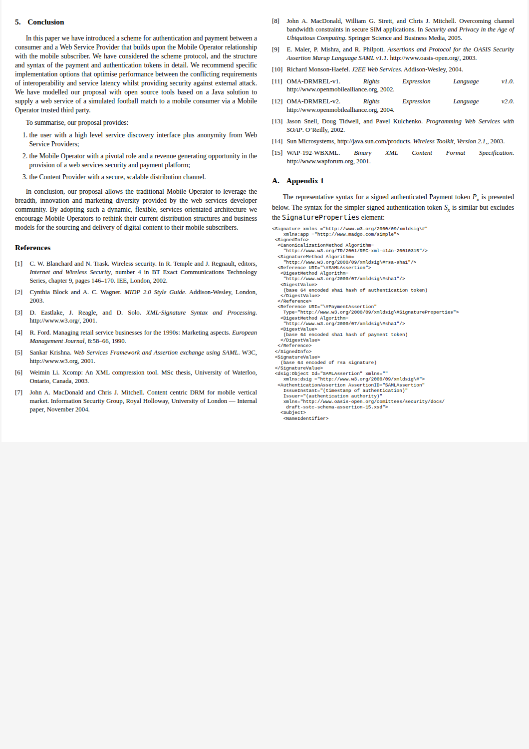5. Conclusion
In this paper we have introduced a scheme for authentication and payment between a consumer and a Web Service Provider that builds upon the Mobile Operator relationship with the mobile subscriber. We have considered the scheme protocol, and the structure and syntax of the payment and authentication tokens in detail. We recommend specific implementation options that optimise performance between the conflicting requirements of interoperability and service latency whilst providing security against external attack. We have modelled our proposal with open source tools based on a Java solution to supply a web service of a simulated football match to a mobile consumer via a Mobile Operator trusted third party.
To summarise, our proposal provides:
the user with a high level service discovery interface plus anonymity from Web Service Providers;
the Mobile Operator with a pivotal role and a revenue generating opportunity in the provision of a web services security and payment platform;
the Content Provider with a secure, scalable distribution channel.
In conclusion, our proposal allows the traditional Mobile Operator to leverage the breadth, innovation and marketing diversity provided by the web services developer community. By adopting such a dynamic, flexible, services orientated architecture we encourage Mobile Operators to rethink their current distribution structures and business models for the sourcing and delivery of digital content to their mobile subscribers.
References
[1] C. W. Blanchard and N. Trask. Wireless security. In R. Temple and J. Regnault, editors, Internet and Wireless Security, number 4 in BT Exact Communications Technology Series, chapter 9, pages 146–170. IEE, London, 2002.
[2] Cynthia Block and A. C. Wagner. MIDP 2.0 Style Guide. Addison-Wesley, London, 2003.
[3] D. Eastlake, J. Reagle, and D. Solo. XML-Signature Syntax and Processing. http://www.w3.org/, 2001.
[4] R. Ford. Managing retail service businesses for the 1990s: Marketing aspects. European Management Journal, 8:58–66, 1990.
[5] Sankar Krishna. Web Services Framework and Assertion exchange using SAML. W3C, http://www.w3.org, 2001.
[6] Weimin Li. Xcomp: An XML compression tool. MSc thesis, University of Waterloo, Ontario, Canada, 2003.
[7] John A. MacDonald and Chris J. Mitchell. Content centric DRM for mobile vertical market. Information Security Group, Royal Holloway, University of London — Internal paper, November 2004.
[8] John A. MacDonald, William G. Sirett, and Chris J. Mitchell. Overcoming channel bandwidth constraints in secure SIM applications. In Security and Privacy in the Age of Ubiquitous Computing. Springer Science and Business Media, 2005.
[9] E. Maler, P. Mishra, and R. Philpott. Assertions and Protocol for the OASIS Security Assertion Marup Language SAML v1.1. http://www.oasis-open.org/, 2003.
[10] Richard Monson-Haefel. J2EE Web Services. Addison-Wesley, 2004.
[11] OMA-DRMREL-v1. Rights Expression Language v1.0. http://www.openmobilealliance.org, 2002.
[12] OMA-DRMREL-v2. Rights Expression Language v2.0. http://www.openmobilealliance.org, 2004.
[13] Jason Snell, Doug Tidwell, and Pavel Kulchenko. Programming Web Services with SOAP. O’Reilly, 2002.
[14] Sun Microsystems, http://java.sun.com/products. Wireless Toolkit, Version 2.1,, 2003.
[15] WAP-192-WBXML. Binary XML Content Format Specification. http://www.wapforum.org, 2001.
A. Appendix 1
The representative syntax for a signed authenticated Payment token Px is presented below. The syntax for the simpler signed authentication token Sx is similar but excludes the SignatureProperties element:
<Signature xmlns ="http://www.w3.org/2000/09/xmldsig\#"
    xmlns:app ="http://www.madgo.com/simple">
 <SignedInfo>
  <CanonicalizationMethod Algorithm=
    "http://www.w3.org/TR/2001/REC-xml-c14n-20010315"/>
  <SignatureMethod Algorithm=
    "http://www.w3.org/2000/09/xmldsig\#rsa-sha1"/>
  <Reference URI="\#SAMLAssertion">
   <DigestMethod Algorithm=
    "http://www.w3.org/2000/07/xmldsig\#sha1"/>
   <DigestValue>
    (base 64 encoded sha1 hash of authentication token)
   </DigestValue>
  </Reference>
  <Reference URI="\#PaymentAssertion"
    Type="http://www.w3.org/2000/09/xmldsig\#SignatureProperties">
   <DigestMethod Algorithm=
    "http://www.w3.org/2000/07/xmldsig\#sha1"/>
   <DigestValue>
    (base 64 encoded sha1 hash of payment token)
   </DigestValue>
  </Reference>
 </SignedInfo>
 <SignatureValue>
   (base 64 encoded of rsa signature)
 </SignatureValue>
 <dsig:Object Id="SAMLAssertion" xmlns=""
    xmlns:dsig ="http://www.w3.org/2000/09/xmldsig\#">
  <AuthenticationAssertion AssertionID="SAMLAssertion"
    IssueInstant="(timestamp of authentication)"
    Issuer="(authentication authority)"
    xmlns="http://www.oasis-open.org/comittees/security/docs/
     draft-sstc-schema-assertion-15.xsd">
   <Subject>
    <NameIdentifier>